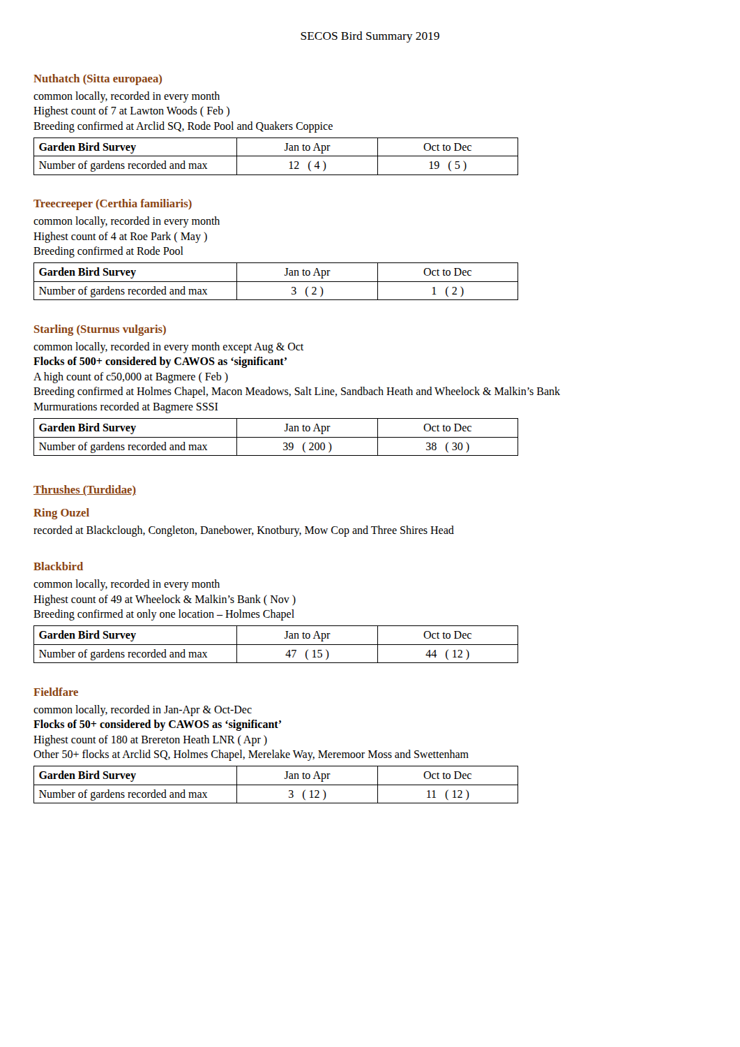SECOS Bird Summary 2019
Nuthatch (Sitta europaea)
common locally, recorded in every month
Highest count of 7 at Lawton Woods ( Feb )
Breeding confirmed at Arclid SQ, Rode Pool and Quakers Coppice
| Garden Bird Survey | Jan to Apr | Oct to Dec |
| --- | --- | --- |
| Number of gardens recorded and max | 12 ( 4 ) | 19 ( 5 ) |
Treecreeper (Certhia familiaris)
common locally, recorded in every month
Highest count of 4 at Roe Park ( May )
Breeding confirmed at Rode Pool
| Garden Bird Survey | Jan to Apr | Oct to Dec |
| --- | --- | --- |
| Number of gardens recorded and max | 3 ( 2 ) | 1 ( 2 ) |
Starling (Sturnus vulgaris)
common locally, recorded in every month except Aug & Oct
Flocks of 500+ considered by CAWOS as ‘significant’
A high count of c50,000 at Bagmere ( Feb )
Breeding confirmed at Holmes Chapel, Macon Meadows, Salt Line, Sandbach Heath and Wheelock & Malkin’s Bank
Murmurations recorded at Bagmere SSSI
| Garden Bird Survey | Jan to Apr | Oct to Dec |
| --- | --- | --- |
| Number of gardens recorded and max | 39 ( 200 ) | 38 ( 30 ) |
Thrushes (Turdidae)
Ring Ouzel
recorded at Blackclough, Congleton, Danebower, Knotbury, Mow Cop and Three Shires Head
Blackbird
common locally, recorded in every month
Highest count of 49 at Wheelock & Malkin’s Bank ( Nov )
Breeding confirmed at only one location – Holmes Chapel
| Garden Bird Survey | Jan to Apr | Oct to Dec |
| --- | --- | --- |
| Number of gardens recorded and max | 47 ( 15 ) | 44 ( 12 ) |
Fieldfare
common locally, recorded in Jan-Apr & Oct-Dec
Flocks of 50+ considered by CAWOS as ‘significant’
Highest count of 180 at Brereton Heath LNR ( Apr )
Other 50+ flocks at Arclid SQ, Holmes Chapel, Merelake Way, Meremoor Moss and Swettenham
| Garden Bird Survey | Jan to Apr | Oct to Dec |
| --- | --- | --- |
| Number of gardens recorded and max | 3 ( 12 ) | 11 ( 12 ) |